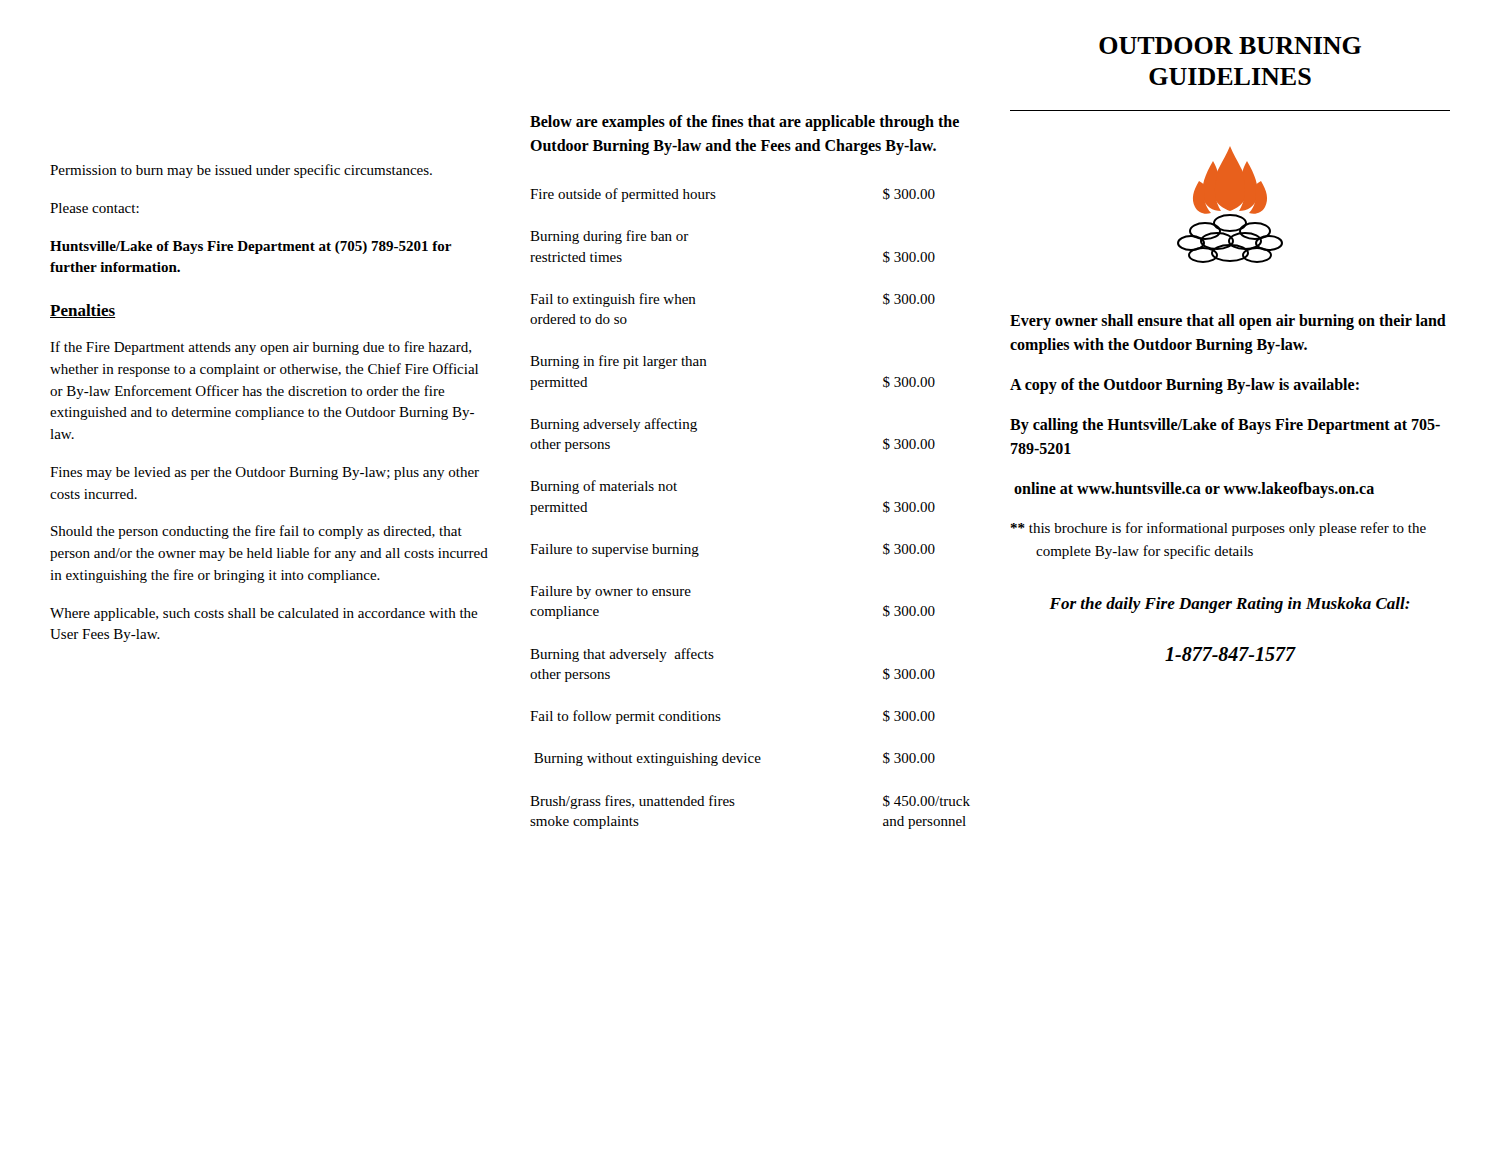Permission to burn may be issued under specific circumstances.
Please contact:
Huntsville/Lake of Bays Fire Department at (705) 789-5201 for further information.
Penalties
If the Fire Department attends any open air burning due to fire hazard, whether in response to a complaint or otherwise, the Chief Fire Official or By-law Enforcement Officer has the discretion to order the fire extinguished and to determine compliance to the Outdoor Burning By-law.
Fines may be levied as per the Outdoor Burning By-law; plus any other costs incurred.
Should the person conducting the fire fail to comply as directed, that person and/or the owner may be held liable for any and all costs incurred in extinguishing the fire or bringing it into compliance.
Where applicable, such costs shall be calculated in accordance with the User Fees By-law.
Below are examples of the fines that are applicable through the Outdoor Burning By-law and the Fees and Charges By-law.
| Fire outside of permitted hours | $ 300.00 |
| Burning during fire ban or restricted times | $ 300.00 |
| Fail to extinguish fire when ordered to do so | $ 300.00 |
| Burning in fire pit larger than permitted | $ 300.00 |
| Burning adversely affecting other persons | $ 300.00 |
| Burning of materials not permitted | $ 300.00 |
| Failure to supervise burning | $ 300.00 |
| Failure by owner to ensure compliance | $ 300.00 |
| Burning that adversely affects other persons | $ 300.00 |
| Fail to follow permit conditions | $ 300.00 |
| Burning without extinguishing device | $ 300.00 |
| Brush/grass fires, unattended fires smoke complaints | $ 450.00/truck and personnel |
OUTDOOR BURNING
GUIDELINES
Every owner shall ensure that all open air burning on their land complies with the Outdoor Burning By-law.
A copy of the Outdoor Burning By-law is available:
By calling the Huntsville/Lake of Bays Fire Department at 705-789-5201
online at www.huntsville.ca or www.lakeofbays.on.ca
** this brochure is for informational purposes only please refer to the complete By-law for specific details
For the daily Fire Danger Rating in Muskoka Call:
1-877-847-1577